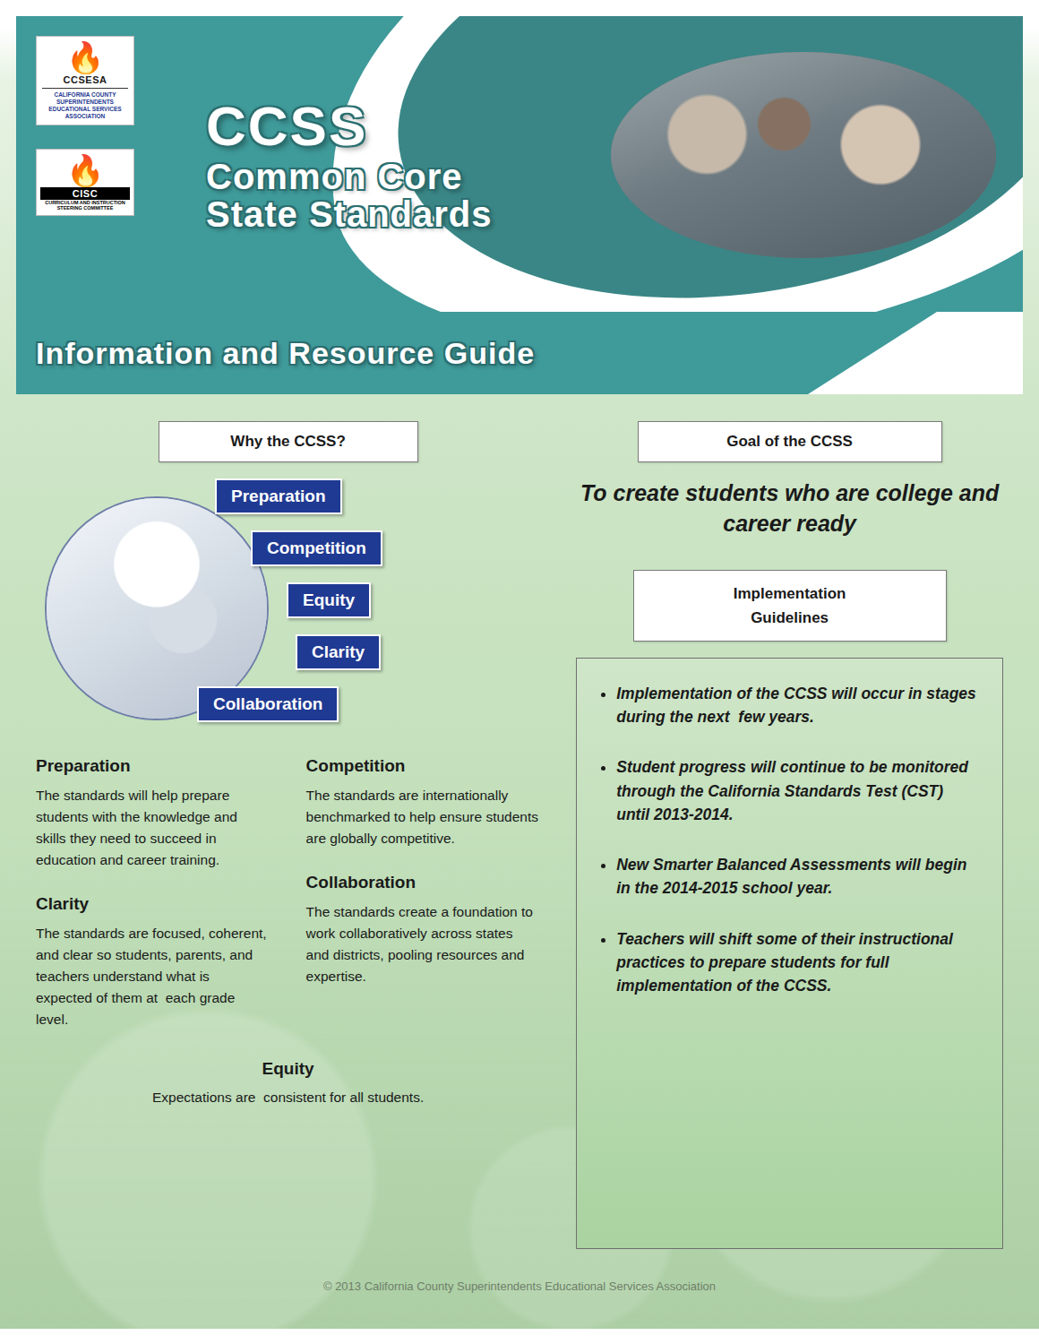🔥
CCSESA
California County Superintendents Educational Services Association
🔥
CISC
Curriculum and Instruction Steering Committee
CCSS
Common Core
State Standards
Information and Resource Guide
Why the CCSS?
Preparation
Competition
Equity
Clarity
Collaboration
Preparation
The standards will help prepare students with the knowledge and skills they need to succeed in education and career training.
Clarity
The standards are focused, coherent, and clear so students, parents, and teachers understand what is expected of them at each grade level.
Competition
The standards are internationally benchmarked to help ensure students are globally competitive.
Collaboration
The standards create a foundation to work collaboratively across states and districts, pooling resources and expertise.
Equity
Expectations are consistent for all students.
Goal of the CCSS
To create students who are college and career ready
Implementation
Guidelines
Implementation of the CCSS will occur in stages during the next few years.
Student progress will continue to be monitored through the California Standards Test (CST) until 2013-2014.
New Smarter Balanced Assessments will begin in the 2014-2015 school year.
Teachers will shift some of their instructional practices to prepare students for full implementation of the CCSS.
© 2013 California County Superintendents Educational Services Association